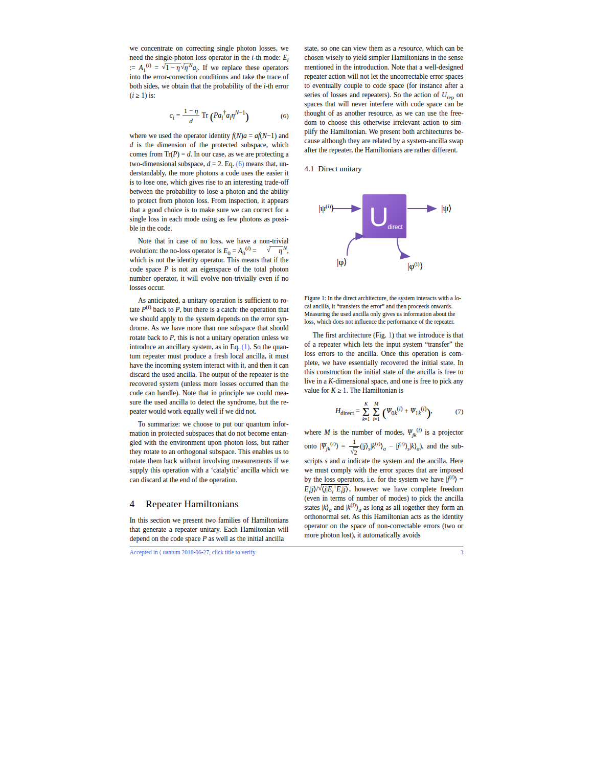we concentrate on correcting single photon losses, we need the single-photon loss operator in the i-th mode: Ei := A1(i) = 1 − η ηNai. If we replace these operators into the error-correction conditions and take the trace of both sides, we obtain that the probability of the i-th error (i ≥ 1) is:
ci = 1 − η d Tr (Pai†aiηN−1)
(6)
where we used the operator identity f(N)a = af(N−1) and d is the dimension of the protected subspace, which comes from Tr(P) = d. In our case, as we are protecting a two-dimensional subspace, d = 2. Eq. (6) means that, understandably, the more photons a code uses the easier it is to lose one, which gives rise to an interesting trade-off between the probability to lose a photon and the ability to protect from photon loss. From inspection, it appears that a good choice is to make sure we can correct for a single loss in each mode using as few photons as possible in the code.
Note that in case of no loss, we have a non-trivial evolution: the no-loss operator is E0 = A0(i) = ηN, which is not the identity operator. This means that if the code space P is not an eigenspace of the total photon number operator, it will evolve non-trivially even if no losses occur.
As anticipated, a unitary operation is sufficient to rotate P(i) back to P, but there is a catch: the operation that we should apply to the system depends on the error syndrome. As we have more than one subspace that should rotate back to P, this is not a unitary operation unless we introduce an ancillary system, as in Eq. (1). So the quantum repeater must produce a fresh local ancilla, it must have the incoming system interact with it, and then it can discard the used ancilla. The output of the repeater is the recovered system (unless more losses occurred than the code can handle). Note that in principle we could measure the used ancilla to detect the syndrome, but the repeater would work equally well if we did not.
To summarize: we choose to put our quantum information in protected subspaces that do not become entangled with the environment upon photon loss, but rather they rotate to an orthogonal subspace. This enables us to rotate them back without involving measurements if we supply this operation with a ‘catalytic’ ancilla which we can discard at the end of the operation.
4 Repeater Hamiltonians
In this section we present two families of Hamiltonians that generate a repeater unitary. Each Hamiltonian will depend on the code space P as well as the initial ancilla
state, so one can view them as a resource, which can be chosen wisely to yield simpler Hamiltonians in the sense mentioned in the introduction. Note that a well-designed repeater action will not let the uncorrectable error spaces to eventually couple to code space (for instance after a series of losses and repeaters). So the action of Urep on spaces that will never interfere with code space can be thought of as another resource, as we can use the freedom to choose this otherwise irrelevant action to simplify the Hamiltonian. We present both architectures because although they are related by a system-ancilla swap after the repeater, the Hamiltonians are rather different.
4.1 Direct unitary
U direct |ψ(i)⟩ |ψ⟩ |φ⟩ |φ(i)⟩
Figure 1: In the direct architecture, the system interacts with a local ancilla, it “transfers the error” and then proceeds onwards. Measuring the used ancilla only gives us information about the loss, which does not influence the performance of the repeater.
The first architecture (Fig. 1) that we introduce is that of a repeater which lets the input system “transfer” the loss errors to the ancilla. Once this operation is complete, we have essentially recovered the initial state. In this construction the initial state of the ancilla is free to live in a K-dimensional space, and one is free to pick any value for K ≥ 1. The Hamiltonian is
Hdirect = KΣk=1 MΣi=1 (Ψ0k(i) + Ψ1k(i)),
(7)
where M is the number of modes, Ψjk(i) is a projector onto |Ψjk(i)⟩ = 12(|j⟩s|k(i)⟩a − |j(i)⟩s|k⟩a), and the subscripts s and a indicate the system and the ancilla. Here we must comply with the error spaces that are imposed by the loss operators, i.e. for the system we have |j(i)⟩ = Ei|j⟩/⟨j|Ei†Ei|j⟩, however we have complete freedom (even in terms of number of modes) to pick the ancilla states |k⟩a and |k(i)⟩a as long as all together they form an orthonormal set. As this Hamiltonian acts as the identity operator on the space of non-correctable errors (two or more photon lost), it automatically avoids
Accepted in ⟨   uantum 2018-06-27, click title to verify
3